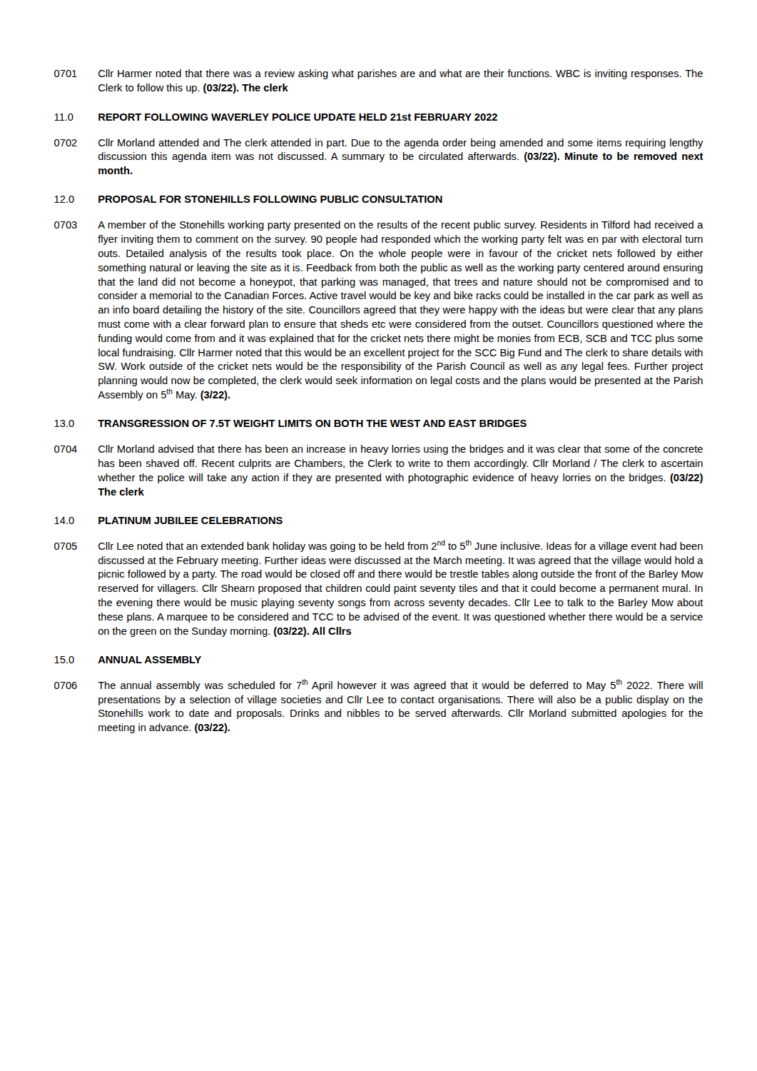0701
Cllr Harmer noted that there was a review asking what parishes are and what are their functions. WBC is inviting responses. The Clerk to follow this up. (03/22). The clerk
11.0
REPORT FOLLOWING WAVERLEY POLICE UPDATE HELD 21st FEBRUARY 2022
0702
Cllr Morland attended and The clerk attended in part. Due to the agenda order being amended and some items requiring lengthy discussion this agenda item was not discussed. A summary to be circulated afterwards. (03/22). Minute to be removed next month.
12.0
PROPOSAL FOR STONEHILLS FOLLOWING PUBLIC CONSULTATION
0703
A member of the Stonehills working party presented on the results of the recent public survey. Residents in Tilford had received a flyer inviting them to comment on the survey. 90 people had responded which the working party felt was en par with electoral turn outs. Detailed analysis of the results took place. On the whole people were in favour of the cricket nets followed by either something natural or leaving the site as it is. Feedback from both the public as well as the working party centered around ensuring that the land did not become a honeypot, that parking was managed, that trees and nature should not be compromised and to consider a memorial to the Canadian Forces. Active travel would be key and bike racks could be installed in the car park as well as an info board detailing the history of the site. Councillors agreed that they were happy with the ideas but were clear that any plans must come with a clear forward plan to ensure that sheds etc were considered from the outset. Councillors questioned where the funding would come from and it was explained that for the cricket nets there might be monies from ECB, SCB and TCC plus some local fundraising. Cllr Harmer noted that this would be an excellent project for the SCC Big Fund and The clerk to share details with SW. Work outside of the cricket nets would be the responsibility of the Parish Council as well as any legal fees. Further project planning would now be completed, the clerk would seek information on legal costs and the plans would be presented at the Parish Assembly on 5th May. (3/22).
13.0
TRANSGRESSION OF 7.5T WEIGHT LIMITS ON BOTH THE WEST AND EAST BRIDGES
0704
Cllr Morland advised that there has been an increase in heavy lorries using the bridges and it was clear that some of the concrete has been shaved off. Recent culprits are Chambers, the Clerk to write to them accordingly. Cllr Morland / The clerk to ascertain whether the police will take any action if they are presented with photographic evidence of heavy lorries on the bridges. (03/22) The clerk
14.0
PLATINUM JUBILEE CELEBRATIONS
0705
Cllr Lee noted that an extended bank holiday was going to be held from 2nd to 5th June inclusive. Ideas for a village event had been discussed at the February meeting. Further ideas were discussed at the March meeting. It was agreed that the village would hold a picnic followed by a party. The road would be closed off and there would be trestle tables along outside the front of the Barley Mow reserved for villagers. Cllr Shearn proposed that children could paint seventy tiles and that it could become a permanent mural. In the evening there would be music playing seventy songs from across seventy decades. Cllr Lee to talk to the Barley Mow about these plans. A marquee to be considered and TCC to be advised of the event. It was questioned whether there would be a service on the green on the Sunday morning. (03/22). All Cllrs
15.0
ANNUAL ASSEMBLY
0706
The annual assembly was scheduled for 7th April however it was agreed that it would be deferred to May 5th 2022. There will presentations by a selection of village societies and Cllr Lee to contact organisations. There will also be a public display on the Stonehills work to date and proposals. Drinks and nibbles to be served afterwards. Cllr Morland submitted apologies for the meeting in advance. (03/22).